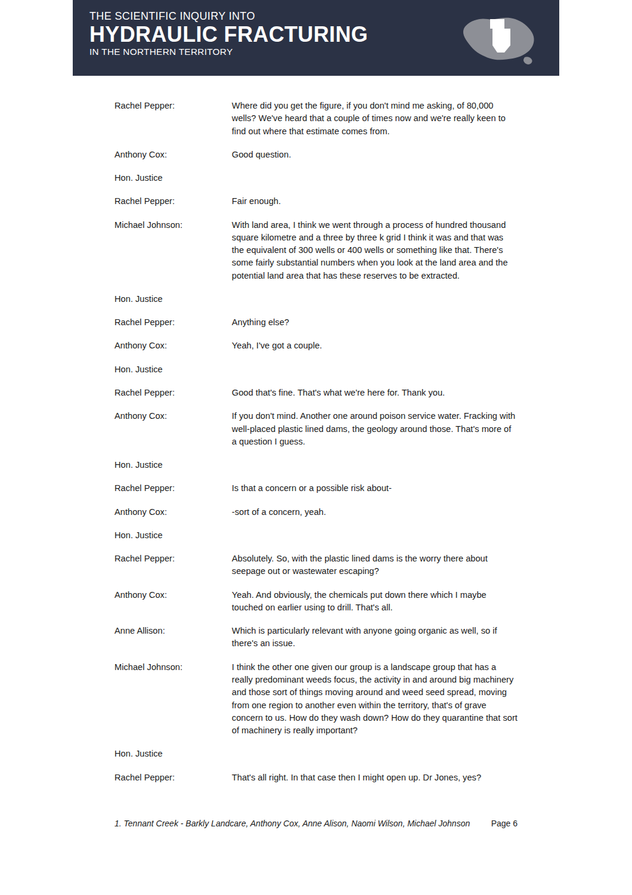The Scientific Inquiry into
Hydraulic Fracturing
in the Northern Territory
Australia map outline with Northern Territory highlighted
| Rachel Pepper: | Where did you get the figure, if you don't mind me asking, of 80,000 wells? We've heard that a couple of times now and we're really keen to find out where that estimate comes from. |
| Anthony Cox: | Good question. |
| Hon. Justice | |
| Rachel Pepper: | Fair enough. |
| Michael Johnson: | With land area, I think we went through a process of hundred thousand square kilometre and a three by three k grid I think it was and that was the equivalent of 300 wells or 400 wells or something like that. There's some fairly substantial numbers when you look at the land area and the potential land area that has these reserves to be extracted. |
| Hon. Justice | |
| Rachel Pepper: | Anything else? |
| Anthony Cox: | Yeah, I've got a couple. |
| Hon. Justice | |
| Rachel Pepper: | Good that's fine. That's what we're here for. Thank you. |
| Anthony Cox: | If you don't mind. Another one around poison service water. Fracking with well-placed plastic lined dams, the geology around those. That's more of a question I guess. |
| Hon. Justice | |
| Rachel Pepper: | Is that a concern or a possible risk about- |
| Anthony Cox: | -sort of a concern, yeah. |
| Hon. Justice | |
| Rachel Pepper: | Absolutely. So, with the plastic lined dams is the worry there about seepage out or wastewater escaping? |
| Anthony Cox: | Yeah. And obviously, the chemicals put down there which I maybe touched on earlier using to drill. That's all. |
| Anne Allison: | Which is particularly relevant with anyone going organic as well, so if there's an issue. |
| Michael Johnson: | I think the other one given our group is a landscape group that has a really predominant weeds focus, the activity in and around big machinery and those sort of things moving around and weed seed spread, moving from one region to another even within the territory, that's of grave concern to us. How do they wash down? How do they quarantine that sort of machinery is really important? |
| Hon. Justice | |
| Rachel Pepper: | That's all right. In that case then I might open up. Dr Jones, yes? |
1. Tennant Creek - Barkly Landcare, Anthony Cox, Anne Alison, Naomi Wilson, Michael Johnson
Page 6